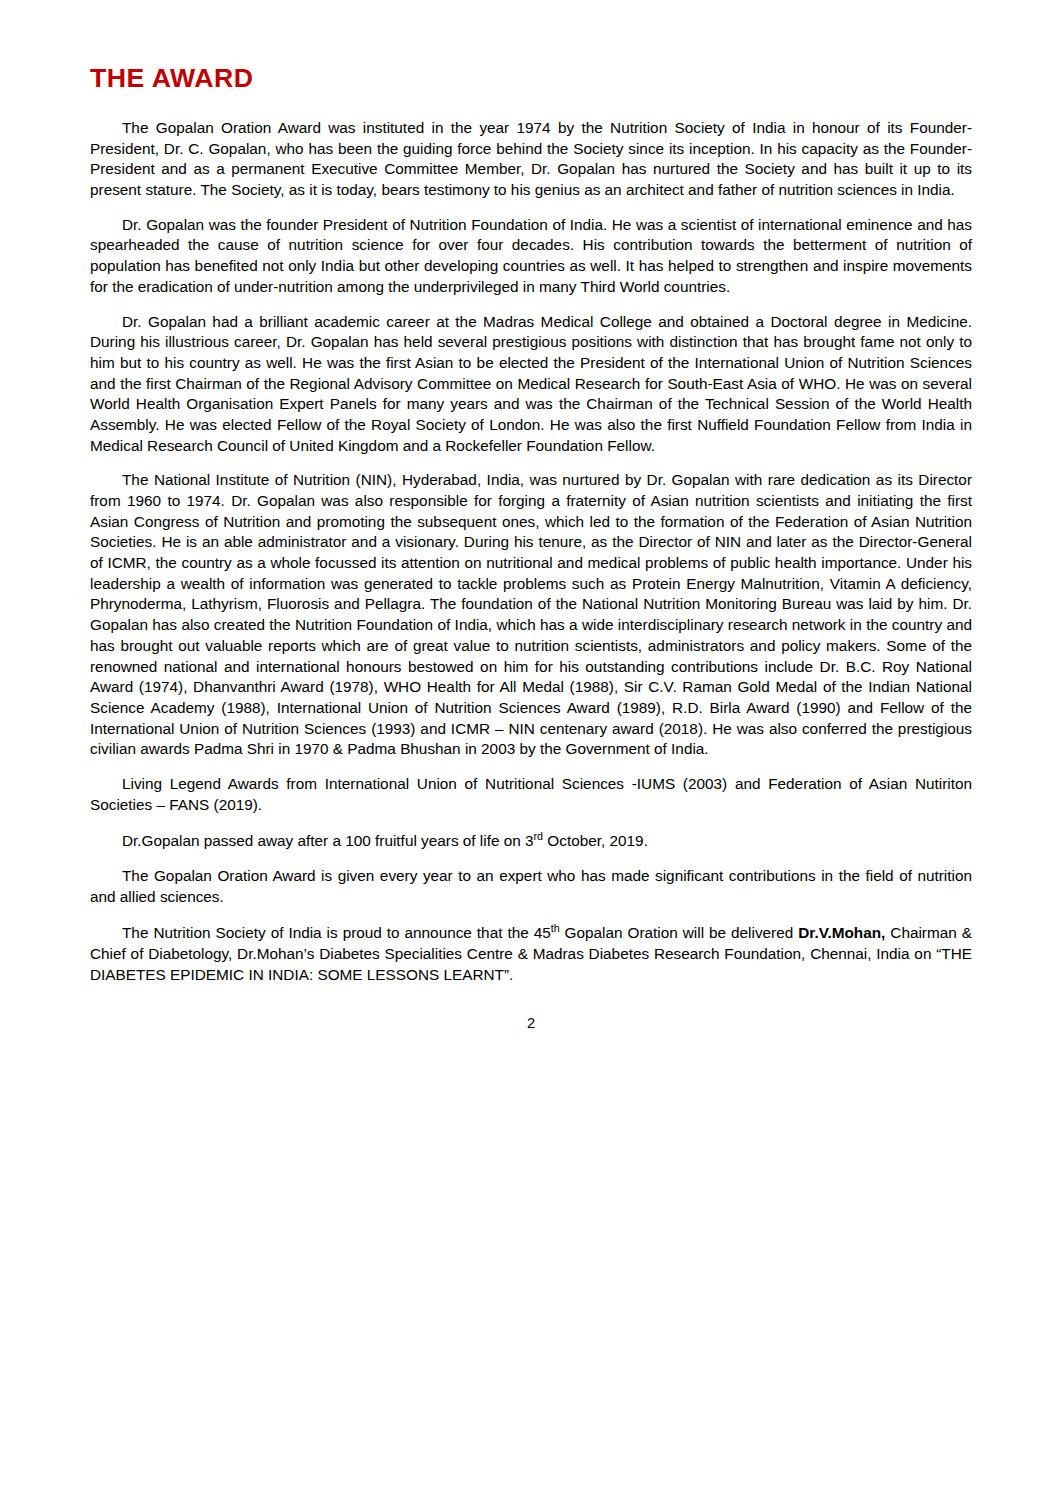THE AWARD
The Gopalan Oration Award was instituted in the year 1974 by the Nutrition Society of India in honour of its Founder-President, Dr. C. Gopalan, who has been the guiding force behind the Society since its inception. In his capacity as the Founder-President and as a permanent Executive Committee Member, Dr. Gopalan has nurtured the Society and has built it up to its present stature. The Society, as it is today, bears testimony to his genius as an architect and father of nutrition sciences in India.
Dr. Gopalan was the founder President of Nutrition Foundation of India. He was a scientist of international eminence and has spearheaded the cause of nutrition science for over four decades. His contribution towards the betterment of nutrition of population has benefited not only India but other developing countries as well. It has helped to strengthen and inspire movements for the eradication of under-nutrition among the underprivileged in many Third World countries.
Dr. Gopalan had a brilliant academic career at the Madras Medical College and obtained a Doctoral degree in Medicine. During his illustrious career, Dr. Gopalan has held several prestigious positions with distinction that has brought fame not only to him but to his country as well. He was the first Asian to be elected the President of the International Union of Nutrition Sciences and the first Chairman of the Regional Advisory Committee on Medical Research for South-East Asia of WHO. He was on several World Health Organisation Expert Panels for many years and was the Chairman of the Technical Session of the World Health Assembly. He was elected Fellow of the Royal Society of London. He was also the first Nuffield Foundation Fellow from India in Medical Research Council of United Kingdom and a Rockefeller Foundation Fellow.
The National Institute of Nutrition (NIN), Hyderabad, India, was nurtured by Dr. Gopalan with rare dedication as its Director from 1960 to 1974. Dr. Gopalan was also responsible for forging a fraternity of Asian nutrition scientists and initiating the first Asian Congress of Nutrition and promoting the subsequent ones, which led to the formation of the Federation of Asian Nutrition Societies. He is an able administrator and a visionary. During his tenure, as the Director of NIN and later as the Director-General of ICMR, the country as a whole focussed its attention on nutritional and medical problems of public health importance. Under his leadership a wealth of information was generated to tackle problems such as Protein Energy Malnutrition, Vitamin A deficiency, Phrynoderma, Lathyrism, Fluorosis and Pellagra. The foundation of the National Nutrition Monitoring Bureau was laid by him. Dr. Gopalan has also created the Nutrition Foundation of India, which has a wide interdisciplinary research network in the country and has brought out valuable reports which are of great value to nutrition scientists, administrators and policy makers. Some of the renowned national and international honours bestowed on him for his outstanding contributions include Dr. B.C. Roy National Award (1974), Dhanvanthri Award (1978), WHO Health for All Medal (1988), Sir C.V. Raman Gold Medal of the Indian National Science Academy (1988), International Union of Nutrition Sciences Award (1989), R.D. Birla Award (1990) and Fellow of the International Union of Nutrition Sciences (1993) and ICMR – NIN centenary award (2018). He was also conferred the prestigious civilian awards Padma Shri in 1970 & Padma Bhushan in 2003 by the Government of India.
Living Legend Awards from International Union of Nutritional Sciences -IUMS (2003) and Federation of Asian Nutiriton Societies – FANS (2019).
Dr.Gopalan passed away after a 100 fruitful years of life on 3rd October, 2019.
The Gopalan Oration Award is given every year to an expert who has made significant contributions in the field of nutrition and allied sciences.
The Nutrition Society of India is proud to announce that the 45th Gopalan Oration will be delivered Dr.V.Mohan, Chairman & Chief of Diabetology, Dr.Mohan’s Diabetes Specialities Centre & Madras Diabetes Research Foundation, Chennai, India on “THE DIABETES EPIDEMIC IN INDIA: SOME LESSONS LEARNT”.
2